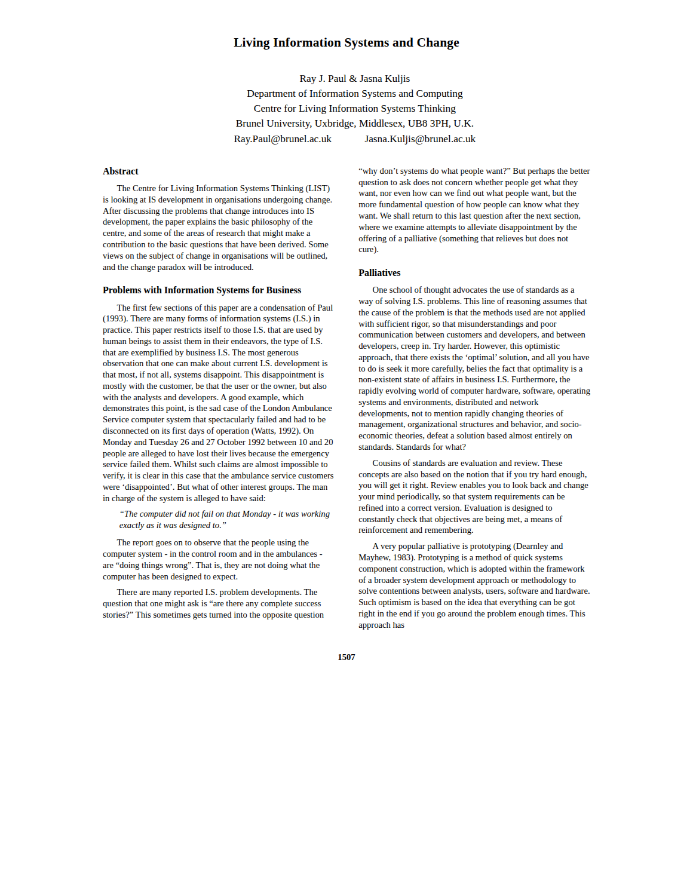Living Information Systems and Change
Ray J. Paul & Jasna Kuljis
Department of Information Systems and Computing
Centre for Living Information Systems Thinking
Brunel University, Uxbridge, Middlesex, UB8 3PH, U.K.
Ray.Paul@brunel.ac.uk Jasna.Kuljis@brunel.ac.uk
Abstract
The Centre for Living Information Systems Thinking (LIST) is looking at IS development in organisations undergoing change. After discussing the problems that change introduces into IS development, the paper explains the basic philosophy of the centre, and some of the areas of research that might make a contribution to the basic questions that have been derived. Some views on the subject of change in organisations will be outlined, and the change paradox will be introduced.
Problems with Information Systems for Business
The first few sections of this paper are a condensation of Paul (1993). There are many forms of information systems (I.S.) in practice. This paper restricts itself to those I.S. that are used by human beings to assist them in their endeavors, the type of I.S. that are exemplified by business I.S. The most generous observation that one can make about current I.S. development is that most, if not all, systems disappoint. This disappointment is mostly with the customer, be that the user or the owner, but also with the analysts and developers. A good example, which demonstrates this point, is the sad case of the London Ambulance Service computer system that spectacularly failed and had to be disconnected on its first days of operation (Watts, 1992). On Monday and Tuesday 26 and 27 October 1992 between 10 and 20 people are alleged to have lost their lives because the emergency service failed them. Whilst such claims are almost impossible to verify, it is clear in this case that the ambulance service customers were ‘disappointed’. But what of other interest groups. The man in charge of the system is alleged to have said:
“The computer did not fail on that Monday - it was working exactly as it was designed to.”
The report goes on to observe that the people using the computer system - in the control room and in the ambulances - are “doing things wrong”. That is, they are not doing what the computer has been designed to expect.
There are many reported I.S. problem developments. The question that one might ask is “are there any complete success stories?” This sometimes gets turned into the opposite question “why don’t systems do what people want?” But perhaps the better question to ask does not concern whether people get what they want, nor even how can we find out what people want, but the more fundamental question of how people can know what they want. We shall return to this last question after the next section, where we examine attempts to alleviate disappointment by the offering of a palliative (something that relieves but does not cure).
Palliatives
One school of thought advocates the use of standards as a way of solving I.S. problems. This line of reasoning assumes that the cause of the problem is that the methods used are not applied with sufficient rigor, so that misunderstandings and poor communication between customers and developers, and between developers, creep in. Try harder. However, this optimistic approach, that there exists the ‘optimal’ solution, and all you have to do is seek it more carefully, belies the fact that optimality is a non-existent state of affairs in business I.S. Furthermore, the rapidly evolving world of computer hardware, software, operating systems and environments, distributed and network developments, not to mention rapidly changing theories of management, organizational structures and behavior, and socio-economic theories, defeat a solution based almost entirely on standards. Standards for what?
Cousins of standards are evaluation and review. These concepts are also based on the notion that if you try hard enough, you will get it right. Review enables you to look back and change your mind periodically, so that system requirements can be refined into a correct version. Evaluation is designed to constantly check that objectives are being met, a means of reinforcement and remembering.
A very popular palliative is prototyping (Dearnley and Mayhew, 1983). Prototyping is a method of quick systems component construction, which is adopted within the framework of a broader system development approach or methodology to solve contentions between analysts, users, software and hardware. Such optimism is based on the idea that everything can be got right in the end if you go around the problem enough times. This approach has
1507